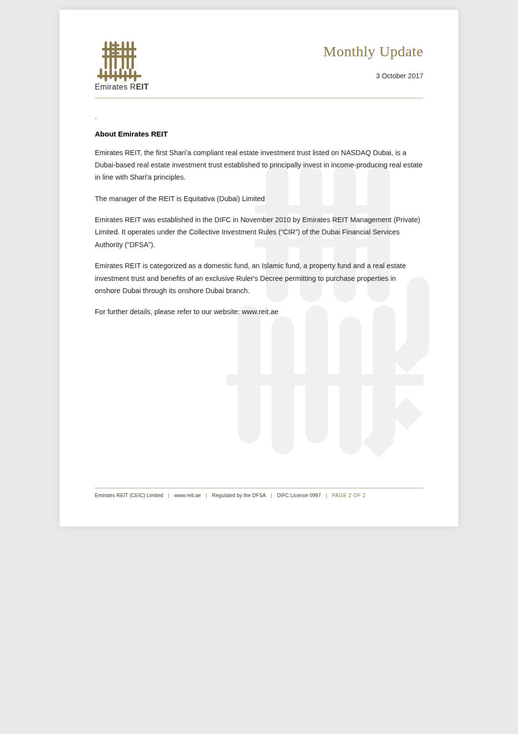Emirates REIT
Monthly Update
3 October 2017
.
About Emirates REIT
Emirates REIT, the first Shari’a compliant real estate investment trust listed on NASDAQ Dubai, is a Dubai-based real estate investment trust established to principally invest in income-producing real estate in line with Shari'a principles.
The manager of the REIT is Equitativa (Dubai) Limited
Emirates REIT was established in the DIFC in November 2010 by Emirates REIT Management (Private) Limited. It operates under the Collective Investment Rules (“CIR”) of the Dubai Financial Services Authority (“DFSA”).
Emirates REIT is categorized as a domestic fund, an Islamic fund, a property fund and a real estate investment trust and benefits of an exclusive Ruler's Decree permitting to purchase properties in onshore Dubai through its onshore Dubai branch.
For further details, please refer to our website: www.reit.ae
Emirates REIT (CEIC) Limited | www.reit.ae | Regulated by the DFSA | DIFC License 0997 | PAGE 2 OF 2